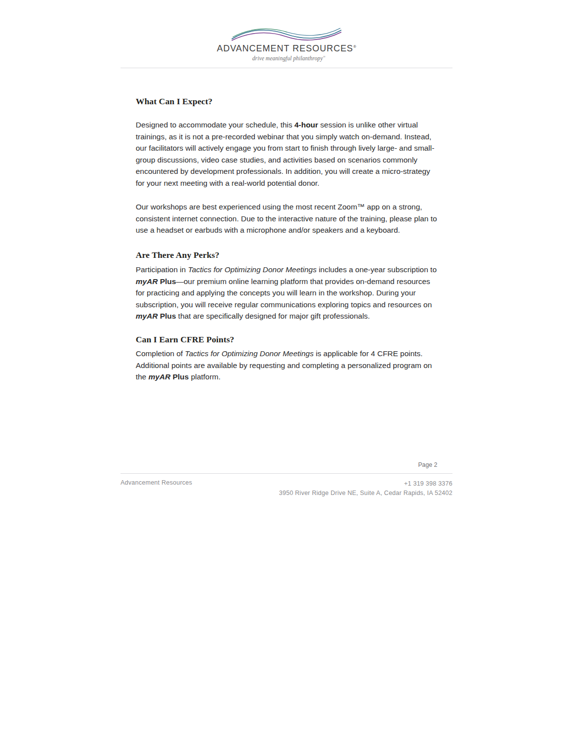ADVANCEMENT RESOURCES®
drive meaningful philanthropy®
What Can I Expect?
Designed to accommodate your schedule, this 4-hour session is unlike other virtual trainings, as it is not a pre-recorded webinar that you simply watch on-demand. Instead, our facilitators will actively engage you from start to finish through lively large- and small-group discussions, video case studies, and activities based on scenarios commonly encountered by development professionals. In addition, you will create a micro-strategy for your next meeting with a real-world potential donor.
Our workshops are best experienced using the most recent Zoom™ app on a strong, consistent internet connection. Due to the interactive nature of the training, please plan to use a headset or earbuds with a microphone and/or speakers and a keyboard.
Are There Any Perks?
Participation in Tactics for Optimizing Donor Meetings includes a one-year subscription to myAR Plus—our premium online learning platform that provides on-demand resources for practicing and applying the concepts you will learn in the workshop. During your subscription, you will receive regular communications exploring topics and resources on myAR Plus that are specifically designed for major gift professionals.
Can I Earn CFRE Points?
Completion of Tactics for Optimizing Donor Meetings is applicable for 4 CFRE points. Additional points are available by requesting and completing a personalized program on the myAR Plus platform.
Page 2
Advancement Resources
+1 319 398 3376
3950 River Ridge Drive NE, Suite A, Cedar Rapids, IA 52402